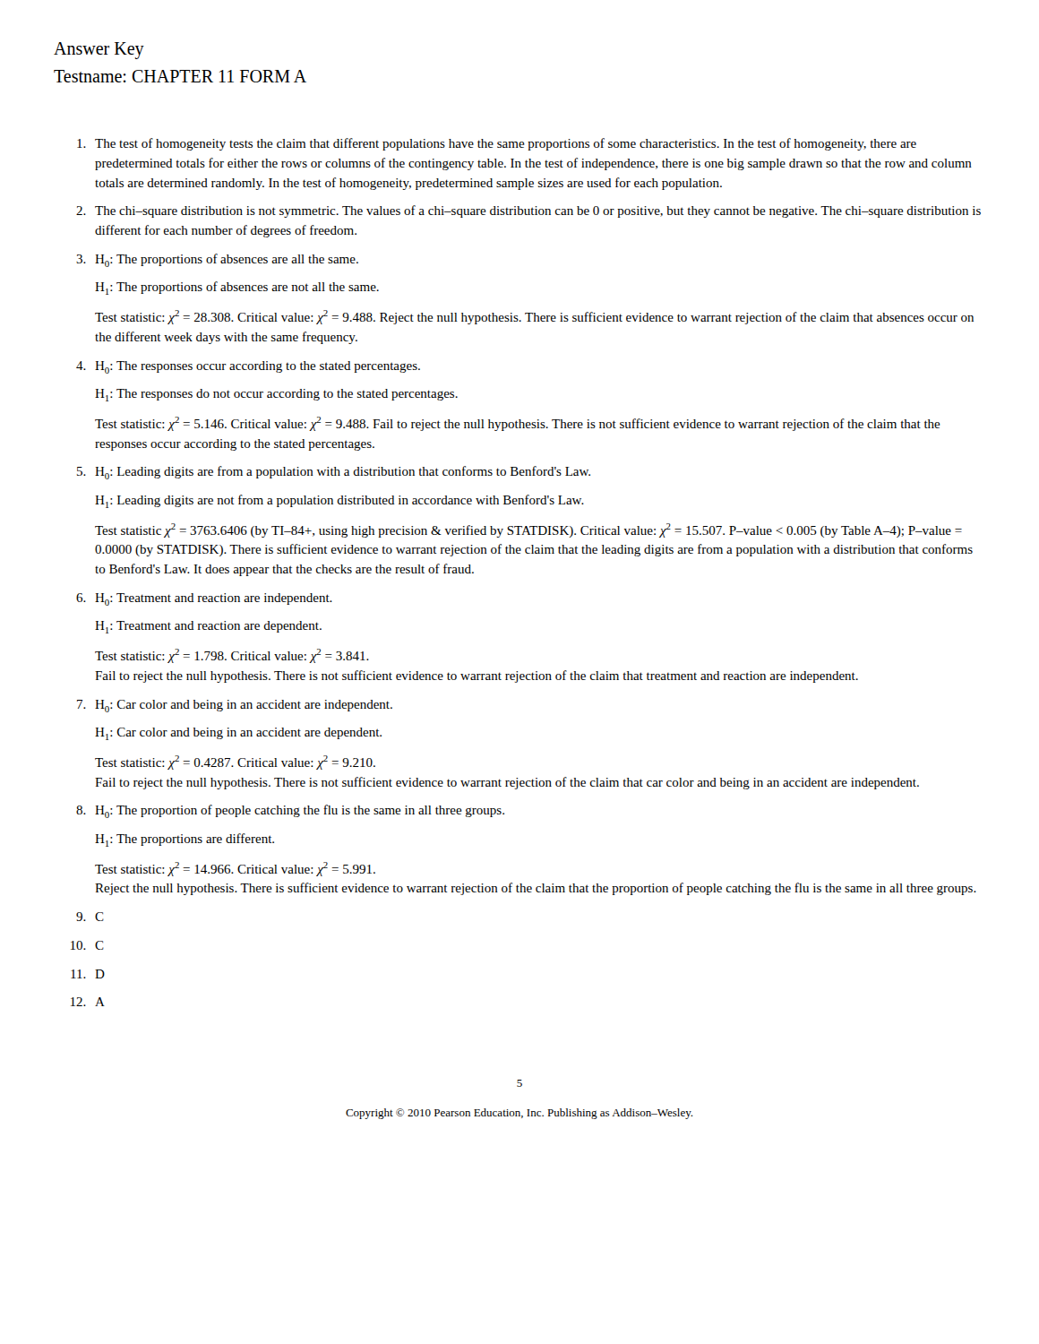Answer Key
Testname: CHAPTER 11 FORM A
The test of homogeneity tests the claim that different populations have the same proportions of some characteristics. In the test of homogeneity, there are predetermined totals for either the rows or columns of the contingency table. In the test of independence, there is one big sample drawn so that the row and column totals are determined randomly. In the test of homogeneity, predetermined sample sizes are used for each population.
The chi–square distribution is not symmetric. The values of a chi–square distribution can be 0 or positive, but they cannot be negative. The chi–square distribution is different for each number of degrees of freedom.
H0: The proportions of absences are all the same.
H1: The proportions of absences are not all the same.
Test statistic: χ2 = 28.308. Critical value: χ2 = 9.488. Reject the null hypothesis. There is sufficient evidence to warrant rejection of the claim that absences occur on the different week days with the same frequency.
H0: The responses occur according to the stated percentages.
H1: The responses do not occur according to the stated percentages.
Test statistic: χ2 = 5.146. Critical value: χ2 = 9.488. Fail to reject the null hypothesis. There is not sufficient evidence to warrant rejection of the claim that the responses occur according to the stated percentages.
H0: Leading digits are from a population with a distribution that conforms to Benford's Law.
H1: Leading digits are not from a population distributed in accordance with Benford's Law.
Test statistic χ2 = 3763.6406 (by TI–84+, using high precision & verified by STATDISK). Critical value: χ2 = 15.507. P–value < 0.005 (by Table A–4); P–value = 0.0000 (by STATDISK). There is sufficient evidence to warrant rejection of the claim that the leading digits are from a population with a distribution that conforms to Benford's Law. It does appear that the checks are the result of fraud.
H0: Treatment and reaction are independent.
H1: Treatment and reaction are dependent.
Test statistic: χ2 = 1.798. Critical value: χ2 = 3.841.
Fail to reject the null hypothesis. There is not sufficient evidence to warrant rejection of the claim that treatment and reaction are independent.
H0: Car color and being in an accident are independent.
H1: Car color and being in an accident are dependent.
Test statistic: χ2 = 0.4287. Critical value: χ2 = 9.210.
Fail to reject the null hypothesis. There is not sufficient evidence to warrant rejection of the claim that car color and being in an accident are independent.
H0: The proportion of people catching the flu is the same in all three groups.
H1: The proportions are different.
Test statistic: χ2 = 14.966. Critical value: χ2 = 5.991.
Reject the null hypothesis. There is sufficient evidence to warrant rejection of the claim that the proportion of people catching the flu is the same in all three groups.
C
C
D
A
5
Copyright © 2010 Pearson Education, Inc. Publishing as Addison–Wesley.